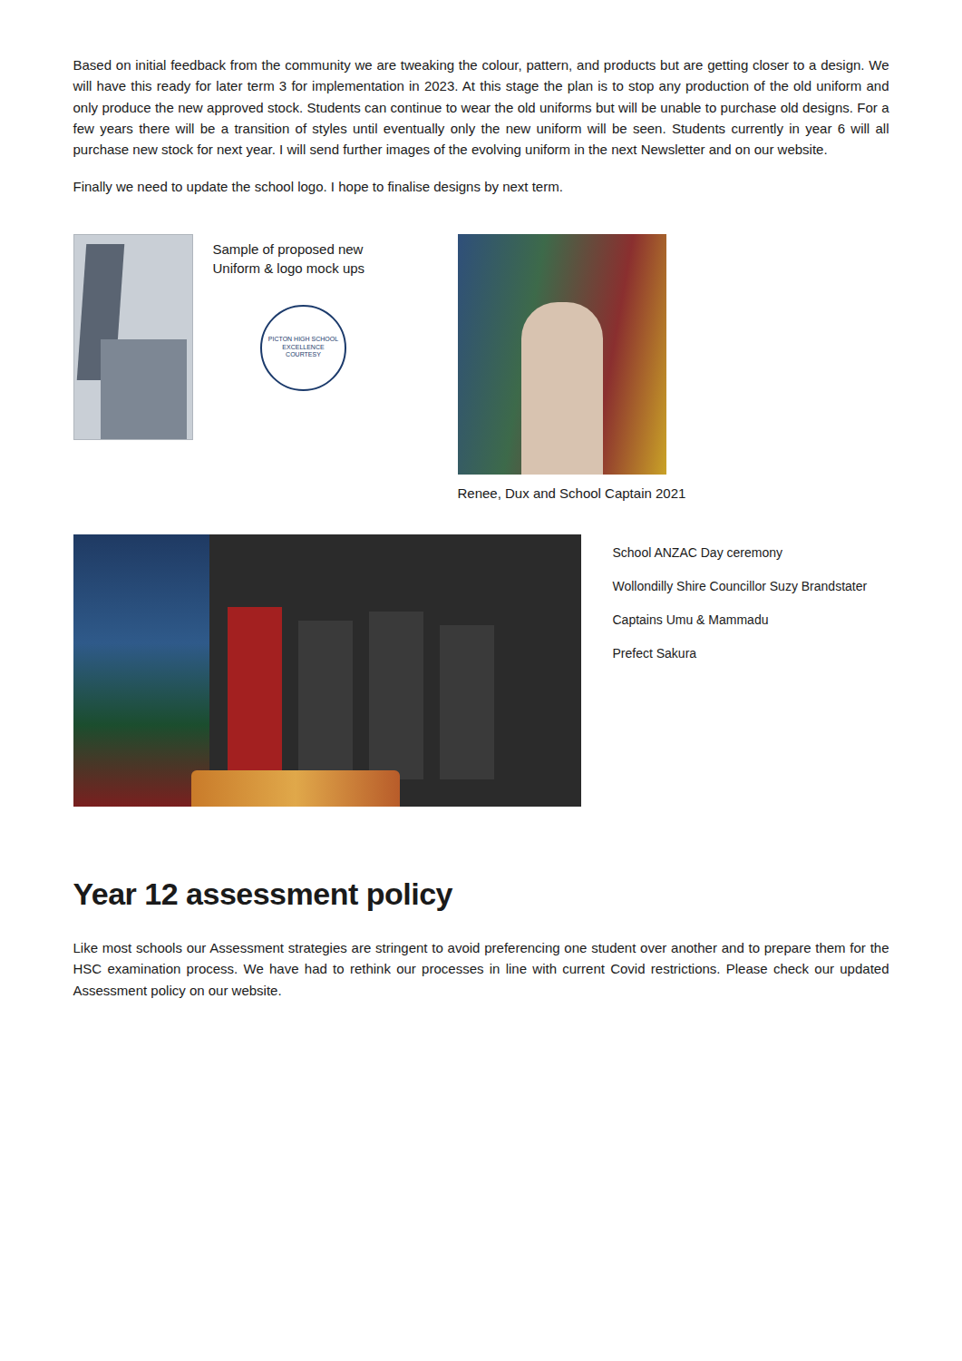Based on initial feedback from the community we are tweaking the colour, pattern, and products but are getting closer to a design. We will have this ready for later term 3 for implementation in 2023. At this stage the plan is to stop any production of the old uniform and only produce the new approved stock. Students can continue to wear the old uniforms but will be unable to purchase old designs. For a few years there will be a transition of styles until eventually only the new uniform will be seen. Students currently in year 6 will all purchase new stock for next year. I will send further images of the evolving uniform in the next Newsletter and on our website.
Finally we need to update the school logo. I hope to finalise designs by next term.
Sample of proposed new Uniform & logo mock ups
PICTON HIGH SCHOOL
EXCELLENCE COURTESY
Renee, Dux and School Captain 2021
School ANZAC Day ceremony
Wollondilly Shire Councillor Suzy Brandstater
Captains Umu & Mammadu
Prefect Sakura
Year 12 assessment policy
Like most schools our Assessment strategies are stringent to avoid preferencing one student over another and to prepare them for the HSC examination process. We have had to rethink our processes in line with current Covid restrictions. Please check our updated Assessment policy on our website.